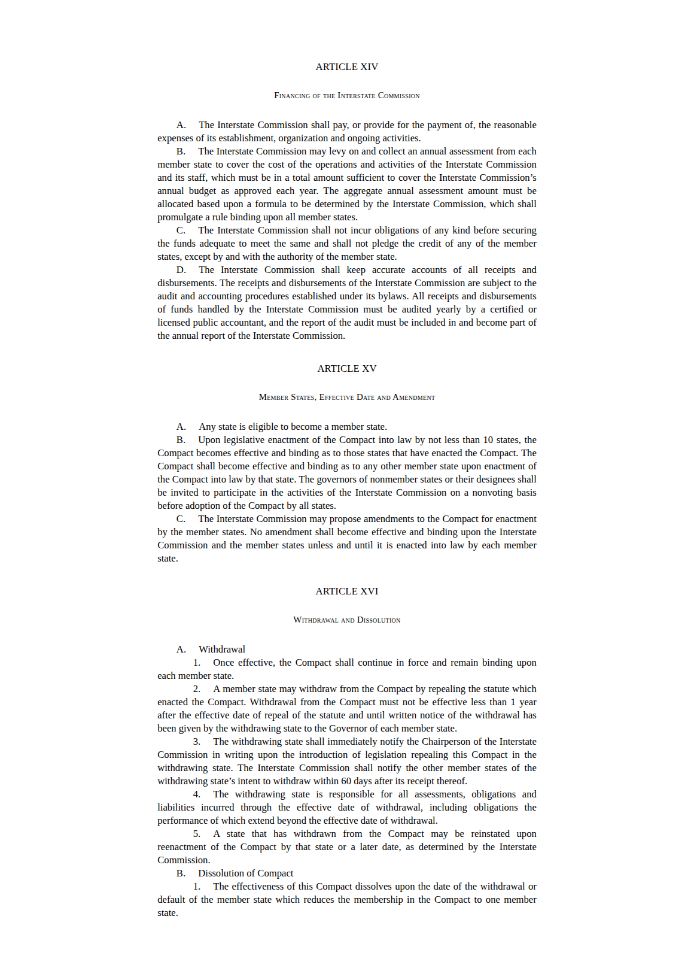ARTICLE XIV
Financing of the Interstate Commission
A. The Interstate Commission shall pay, or provide for the payment of, the reasonable expenses of its establishment, organization and ongoing activities.
B. The Interstate Commission may levy on and collect an annual assessment from each member state to cover the cost of the operations and activities of the Interstate Commission and its staff, which must be in a total amount sufficient to cover the Interstate Commission’s annual budget as approved each year. The aggregate annual assessment amount must be allocated based upon a formula to be determined by the Interstate Commission, which shall promulgate a rule binding upon all member states.
C. The Interstate Commission shall not incur obligations of any kind before securing the funds adequate to meet the same and shall not pledge the credit of any of the member states, except by and with the authority of the member state.
D. The Interstate Commission shall keep accurate accounts of all receipts and disbursements. The receipts and disbursements of the Interstate Commission are subject to the audit and accounting procedures established under its bylaws. All receipts and disbursements of funds handled by the Interstate Commission must be audited yearly by a certified or licensed public accountant, and the report of the audit must be included in and become part of the annual report of the Interstate Commission.
ARTICLE XV
Member States, Effective Date and Amendment
A. Any state is eligible to become a member state.
B. Upon legislative enactment of the Compact into law by not less than 10 states, the Compact becomes effective and binding as to those states that have enacted the Compact. The Compact shall become effective and binding as to any other member state upon enactment of the Compact into law by that state. The governors of nonmember states or their designees shall be invited to participate in the activities of the Interstate Commission on a nonvoting basis before adoption of the Compact by all states.
C. The Interstate Commission may propose amendments to the Compact for enactment by the member states. No amendment shall become effective and binding upon the Interstate Commission and the member states unless and until it is enacted into law by each member state.
ARTICLE XVI
Withdrawal and Dissolution
A. Withdrawal
1. Once effective, the Compact shall continue in force and remain binding upon each member state.
2. A member state may withdraw from the Compact by repealing the statute which enacted the Compact. Withdrawal from the Compact must not be effective less than 1 year after the effective date of repeal of the statute and until written notice of the withdrawal has been given by the withdrawing state to the Governor of each member state.
3. The withdrawing state shall immediately notify the Chairperson of the Interstate Commission in writing upon the introduction of legislation repealing this Compact in the withdrawing state. The Interstate Commission shall notify the other member states of the withdrawing state’s intent to withdraw within 60 days after its receipt thereof.
4. The withdrawing state is responsible for all assessments, obligations and liabilities incurred through the effective date of withdrawal, including obligations the performance of which extend beyond the effective date of withdrawal.
5. A state that has withdrawn from the Compact may be reinstated upon reenactment of the Compact by that state or a later date, as determined by the Interstate Commission.
B. Dissolution of Compact
1. The effectiveness of this Compact dissolves upon the date of the withdrawal or default of the member state which reduces the membership in the Compact to one member state.